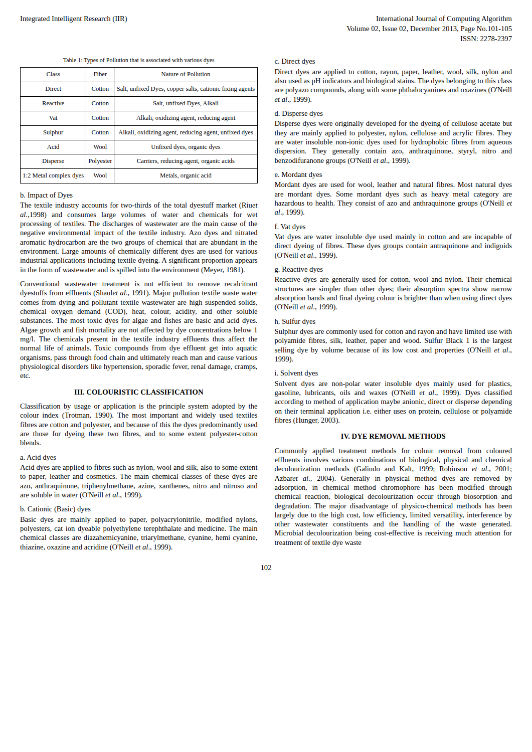Integrated Intelligent Research (IIR)
International Journal of Computing Algorithm
Volume 02, Issue 02, December 2013, Page No.101-105
ISSN: 2278-2397
Table 1: Types of Pollution that is associated with various dyes
| Class | Fiber | Nature of Pollution |
| --- | --- | --- |
| Direct | Cotton | Salt, unfixed Dyes, copper salts, cationic fixing agents |
| Reactive | Cotton | Salt, unfixed Dyes, Alkali |
| Vat | Cotton | Alkali, oxidizing agent, reducing agent |
| Sulphur | Cotton | Alkali, oxidizing agent, reducing agent, unfixed dyes |
| Acid | Wool | Unfixed dyes, organic dyes |
| Disperse | Polyester | Carriers, reducing agent, organic acids |
| 1:2 Metal complex dyes | Wool | Metals, organic acid |
b. Impact of Dyes
The textile industry accounts for two-thirds of the total dyestuff market (Riuet al., 1998) and consumes large volumes of water and chemicals for wet processing of textiles. The discharges of wastewater are the main cause of the negative environmental impact of the textile industry. Azo dyes and nitrated aromatic hydrocarbon are the two groups of chemical that are abundant in the environment. Large amounts of chemically different dyes are used for various industrial applications including textile dyeing. A significant proportion appears in the form of wastewater and is spilled into the environment (Meyer, 1981).
Conventional wastewater treatment is not efficient to remove recalcitrant dyestuffs from effluents (Shaulet al., 1991). Major pollution textile waste water comes from dying and pollutant textile wastewater are high suspended solids, chemical oxygen demand (COD), heat, colour, acidity, and other soluble substances. The most toxic dyes for algae and fishes are basic and acid dyes. Algae growth and fish mortality are not affected by dye concentrations below 1 mg/l. The chemicals present in the textile industry effluents thus affect the normal life of animals. Toxic compounds from dye effluent get into aquatic organisms, pass through food chain and ultimately reach man and cause various physiological disorders like hypertension, sporadic fever, renal damage, cramps, etc.
III. Colouristic Classification
Classification by usage or application is the principle system adopted by the colour index (Trotman, 1990). The most important and widely used textiles fibres are cotton and polyester, and because of this the dyes predominantly used are those for dyeing these two fibres, and to some extent polyester-cotton blends.
a. Acid dyes
Acid dyes are applied to fibres such as nylon, wool and silk, also to some extent to paper, leather and cosmetics. The main chemical classes of these dyes are azo, anthraquinone, triphenylmethane, azine, xanthenes, nitro and nitroso and are soluble in water (O'Neill et al., 1999).
b. Cationic (Basic) dyes
Basic dyes are mainly applied to paper, polyacrylonitrile, modified nylons, polyesters, cat ion dyeable polyethylene terephthalate and medicine. The main chemical classes are diazahemicyanine, triarylmethane, cyanine, hemi cyanine, thiazine, oxazine and acridine (O'Neill et al., 1999).
c. Direct dyes
Direct dyes are applied to cotton, rayon, paper, leather, wool, silk, nylon and also used as pH indicators and biological stains. The dyes belonging to this class are polyazo compounds, along with some phthalocyanines and oxazines (O'Neill et al., 1999).
d. Disperse dyes
Disperse dyes were originally developed for the dyeing of cellulose acetate but they are mainly applied to polyester, nylon, cellulose and acrylic fibres. They are water insoluble non-ionic dyes used for hydrophobic fibres from aqueous dispersion. They generally contain azo, anthraquinone, styryl, nitro and benzodifuranone groups (O'Neill et al., 1999).
e. Mordant dyes
Mordant dyes are used for wool, leather and natural fibres. Most natural dyes are mordant dyes. Some mordant dyes such as heavy metal category are hazardous to health. They consist of azo and anthraquinone groups (O'Neill et al., 1999).
f. Vat dyes
Vat dyes are water insoluble dye used mainly in cotton and are incapable of direct dyeing of fibres. These dyes groups contain antraquinone and indigoids (O'Neill et al., 1999).
g. Reactive dyes
Reactive dyes are generally used for cotton, wool and nylon. Their chemical structures are simpler than other dyes; their absorption spectra show narrow absorption bands and final dyeing colour is brighter than when using direct dyes (O'Neill et al., 1999).
h. Sulfur dyes
Sulphur dyes are commonly used for cotton and rayon and have limited use with polyamide fibres, silk, leather, paper and wood. Sulfur Black 1 is the largest selling dye by volume because of its low cost and properties (O'Neill et al., 1999).
i. Solvent dyes
Solvent dyes are non-polar water insoluble dyes mainly used for plastics, gasoline, lubricants, oils and waxes (O'Neill et al., 1999). Dyes classified according to method of application maybe anionic, direct or disperse depending on their terminal application i.e. either uses on protein, cellulose or polyamide fibres (Hunger, 2003).
IV. Dye Removal Methods
Commonly applied treatment methods for colour removal from coloured effluents involves various combinations of biological, physical and chemical decolourization methods (Galindo and Kalt, 1999; Robinson et al., 2001; Azbaret al., 2004). Generally in physical method dyes are removed by adsorption, in chemical method chromophore has been modified through chemical reaction, biological decolourization occur through biosorption and degradation. The major disadvantage of physico-chemical methods has been largely due to the high cost, low efficiency, limited versatility, interference by other wastewater constituents and the handling of the waste generated. Microbial decolourization being cost-effective is receiving much attention for treatment of textile dye waste
102